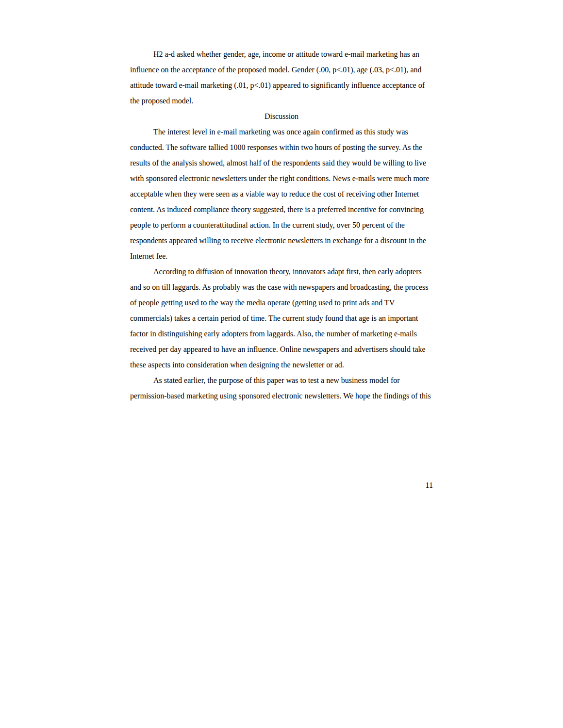H2 a-d asked whether gender, age, income or attitude toward e-mail marketing has an influence on the acceptance of the proposed model. Gender (.00, p<.01), age (.03, p<.01), and attitude toward e-mail marketing (.01, p<.01) appeared to significantly influence acceptance of the proposed model.
Discussion
The interest level in e-mail marketing was once again confirmed as this study was conducted. The software tallied 1000 responses within two hours of posting the survey. As the results of the analysis showed, almost half of the respondents said they would be willing to live with sponsored electronic newsletters under the right conditions. News e-mails were much more acceptable when they were seen as a viable way to reduce the cost of receiving other Internet content. As induced compliance theory suggested, there is a preferred incentive for convincing people to perform a counterattitudinal action. In the current study, over 50 percent of the respondents appeared willing to receive electronic newsletters in exchange for a discount in the Internet fee.
According to diffusion of innovation theory, innovators adapt first, then early adopters and so on till laggards. As probably was the case with newspapers and broadcasting, the process of people getting used to the way the media operate (getting used to print ads and TV commercials) takes a certain period of time. The current study found that age is an important factor in distinguishing early adopters from laggards. Also, the number of marketing e-mails received per day appeared to have an influence. Online newspapers and advertisers should take these aspects into consideration when designing the newsletter or ad.
As stated earlier, the purpose of this paper was to test a new business model for permission-based marketing using sponsored electronic newsletters. We hope the findings of this
11